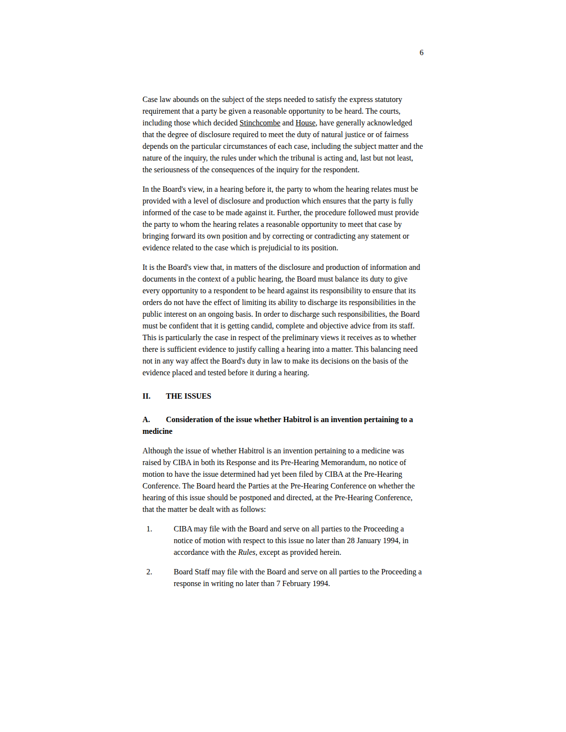6
Case law abounds on the subject of the steps needed to satisfy the express statutory requirement that a party be given a reasonable opportunity to be heard. The courts, including those which decided Stinchcombe and House, have generally acknowledged that the degree of disclosure required to meet the duty of natural justice or of fairness depends on the particular circumstances of each case, including the subject matter and the nature of the inquiry, the rules under which the tribunal is acting and, last but not least, the seriousness of the consequences of the inquiry for the respondent.
In the Board's view, in a hearing before it, the party to whom the hearing relates must be provided with a level of disclosure and production which ensures that the party is fully informed of the case to be made against it. Further, the procedure followed must provide the party to whom the hearing relates a reasonable opportunity to meet that case by bringing forward its own position and by correcting or contradicting any statement or evidence related to the case which is prejudicial to its position.
It is the Board's view that, in matters of the disclosure and production of information and documents in the context of a public hearing, the Board must balance its duty to give every opportunity to a respondent to be heard against its responsibility to ensure that its orders do not have the effect of limiting its ability to discharge its responsibilities in the public interest on an ongoing basis. In order to discharge such responsibilities, the Board must be confident that it is getting candid, complete and objective advice from its staff. This is particularly the case in respect of the preliminary views it receives as to whether there is sufficient evidence to justify calling a hearing into a matter. This balancing need not in any way affect the Board's duty in law to make its decisions on the basis of the evidence placed and tested before it during a hearing.
II. THE ISSUES
A. Consideration of the issue whether Habitrol is an invention pertaining to a medicine
Although the issue of whether Habitrol is an invention pertaining to a medicine was raised by CIBA in both its Response and its Pre-Hearing Memorandum, no notice of motion to have the issue determined had yet been filed by CIBA at the Pre-Hearing Conference. The Board heard the Parties at the Pre-Hearing Conference on whether the hearing of this issue should be postponed and directed, at the Pre-Hearing Conference, that the matter be dealt with as follows:
CIBA may file with the Board and serve on all parties to the Proceeding a notice of motion with respect to this issue no later than 28 January 1994, in accordance with the Rules, except as provided herein.
Board Staff may file with the Board and serve on all parties to the Proceeding a response in writing no later than 7 February 1994.